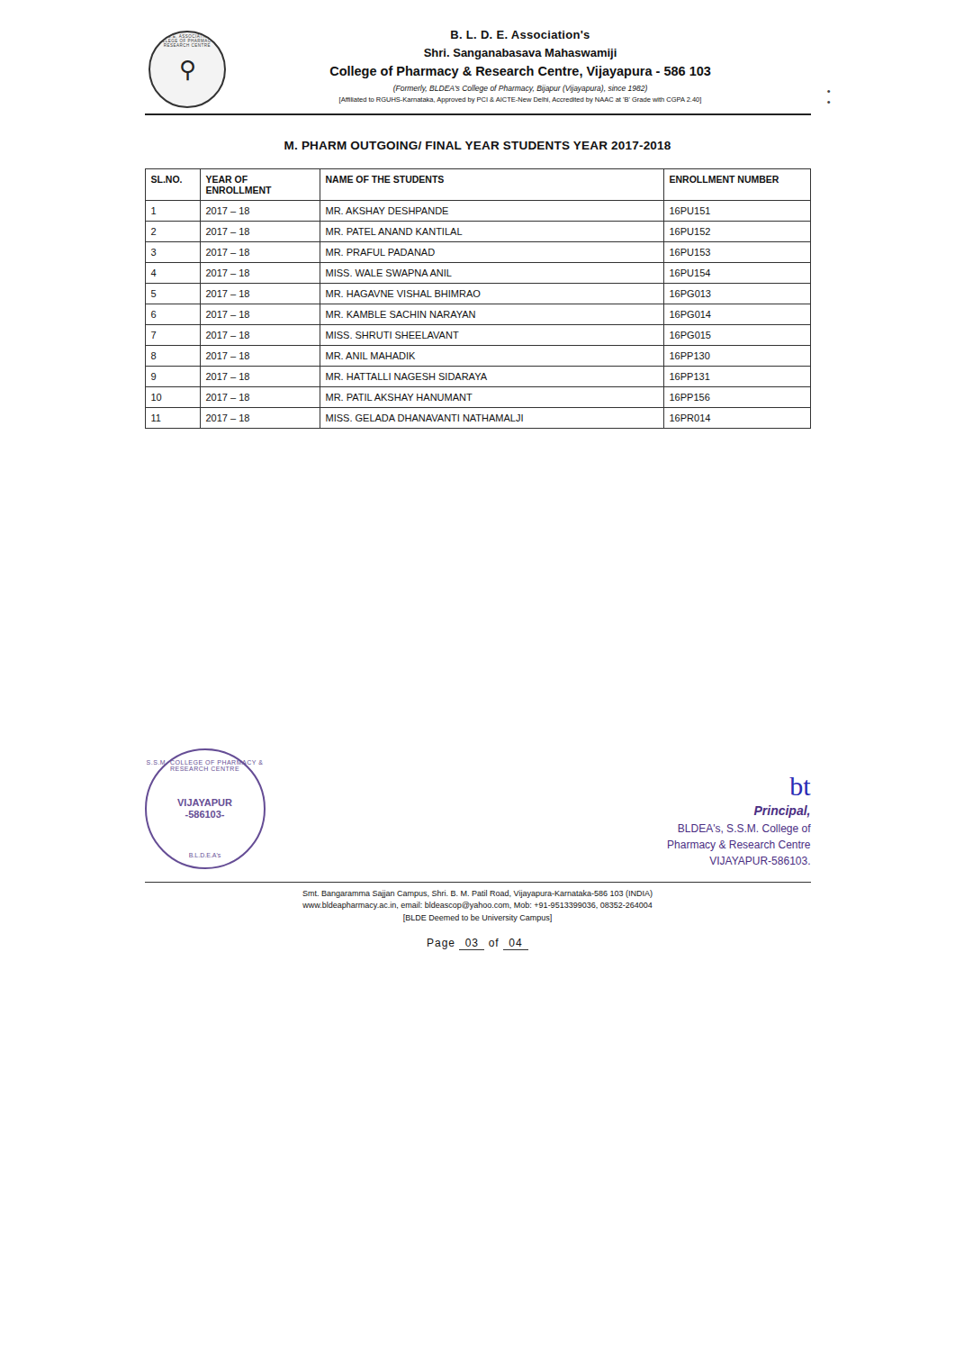•
•
B.L.D.E. ASSOCIATION'S COLLEGE OF PHARMACY & RESEARCH CENTRE
⚲
B. L. D. E. Association's
Shri. Sanganabasava Mahaswamiji
College of Pharmacy & Research Centre, Vijayapura - 586 103
(Formerly, BLDEA's College of Pharmacy, Bijapur (Vijayapura), since 1982)
[Affiliated to RGUHS-Karnataka, Approved by PCI & AICTE-New Delhi, Accredited by NAAC at 'B' Grade with CGPA 2.40]
M. PHARM OUTGOING/ FINAL YEAR STUDENTS YEAR 2017-2018
| SL.NO. | YEAR OF ENROLLMENT | NAME OF THE STUDENTS | ENROLLMENT NUMBER |
| --- | --- | --- | --- |
| 1 | 2017 – 18 | MR. AKSHAY DESHPANDE | 16PU151 |
| 2 | 2017 – 18 | MR. PATEL ANAND KANTILAL | 16PU152 |
| 3 | 2017 – 18 | MR. PRAFUL PADANAD | 16PU153 |
| 4 | 2017 – 18 | MISS. WALE SWAPNA ANIL | 16PU154 |
| 5 | 2017 – 18 | MR. HAGAVNE VISHAL BHIMRAO | 16PG013 |
| 6 | 2017 – 18 | MR. KAMBLE SACHIN NARAYAN | 16PG014 |
| 7 | 2017 – 18 | MISS. SHRUTI SHEELAVANT | 16PG015 |
| 8 | 2017 – 18 | MR. ANIL MAHADIK | 16PP130 |
| 9 | 2017 – 18 | MR. HATTALLI NAGESH SIDARAYA | 16PP131 |
| 10 | 2017 – 18 | MR. PATIL AKSHAY HANUMANT | 16PP156 |
| 11 | 2017 – 18 | MISS. GELADA DHANAVANTI NATHAMALJI | 16PR014 |
S.S.M. COLLEGE OF PHARMACY & RESEARCH CENTRE
VIJAYAPUR
-586103-
B.L.D.E.A's
bt
Principal,
BLDEA's, S.S.M. College of
Pharmacy & Research Centre
VIJAYAPUR-586103.
Smt. Bangaramma Sajjan Campus, Shri. B. M. Patil Road, Vijayapura-Karnataka-586 103 (INDIA)
www.bldeapharmacy.ac.in, email: bldeascop@yahoo.com, Mob: +91-9513399036, 08352-264004
[BLDE Deemed to be University Campus]
Page 03 of 04